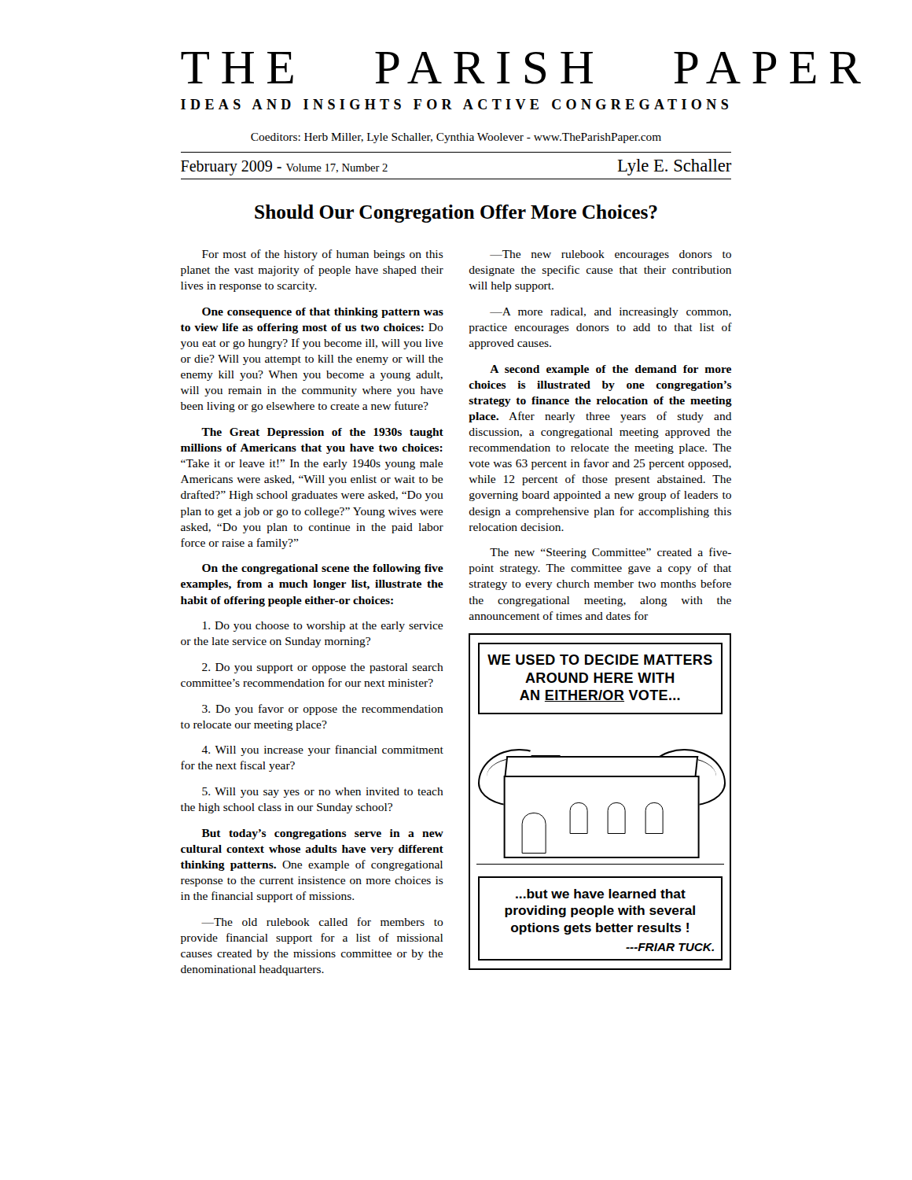THE PARISH PAPER
IDEAS AND INSIGHTS FOR ACTIVE CONGREGATIONS
Coeditors: Herb Miller, Lyle Schaller, Cynthia Woolever - www.TheParishPaper.com
February 2009 - Volume 17, Number 2
Lyle E. Schaller
Should Our Congregation Offer More Choices?
For most of the history of human beings on this planet the vast majority of people have shaped their lives in response to scarcity.
One consequence of that thinking pattern was to view life as offering most of us two choices: Do you eat or go hungry? If you become ill, will you live or die? Will you attempt to kill the enemy or will the enemy kill you? When you become a young adult, will you remain in the community where you have been living or go elsewhere to create a new future?
The Great Depression of the 1930s taught millions of Americans that you have two choices: “Take it or leave it!” In the early 1940s young male Americans were asked, “Will you enlist or wait to be drafted?” High school graduates were asked, “Do you plan to get a job or go to college?” Young wives were asked, “Do you plan to continue in the paid labor force or raise a family?”
On the congregational scene the following five examples, from a much longer list, illustrate the habit of offering people either-or choices:
1. Do you choose to worship at the early service or the late service on Sunday morning?
2. Do you support or oppose the pastoral search committee’s recommendation for our next minister?
3. Do you favor or oppose the recommendation to relocate our meeting place?
4. Will you increase your financial commitment for the next fiscal year?
5. Will you say yes or no when invited to teach the high school class in our Sunday school?
But today’s congregations serve in a new cultural context whose adults have very different thinking patterns. One example of congregational response to the current insistence on more choices is in the financial support of missions.
—The old rulebook called for members to provide financial support for a list of missional causes created by the missions committee or by the denominational headquarters.
—The new rulebook encourages donors to designate the specific cause that their contribution will help support.
—A more radical, and increasingly common, practice encourages donors to add to that list of approved causes.
A second example of the demand for more choices is illustrated by one congregation’s strategy to finance the relocation of the meeting place. After nearly three years of study and discussion, a congregational meeting approved the recommendation to relocate the meeting place. The vote was 63 percent in favor and 25 percent opposed, while 12 percent of those present abstained. The governing board appointed a new group of leaders to design a comprehensive plan for accomplishing this relocation decision.
The new “Steering Committee” created a five-point strategy. The committee gave a copy of that strategy to every church member two months before the congregational meeting, along with the announcement of times and dates for
WE USED TO DECIDE MATTERS
AROUND HERE WITH
AN EITHER/OR VOTE...
...but we have learned that
providing people with several
options gets better results ! ---FRIAR TUCK.